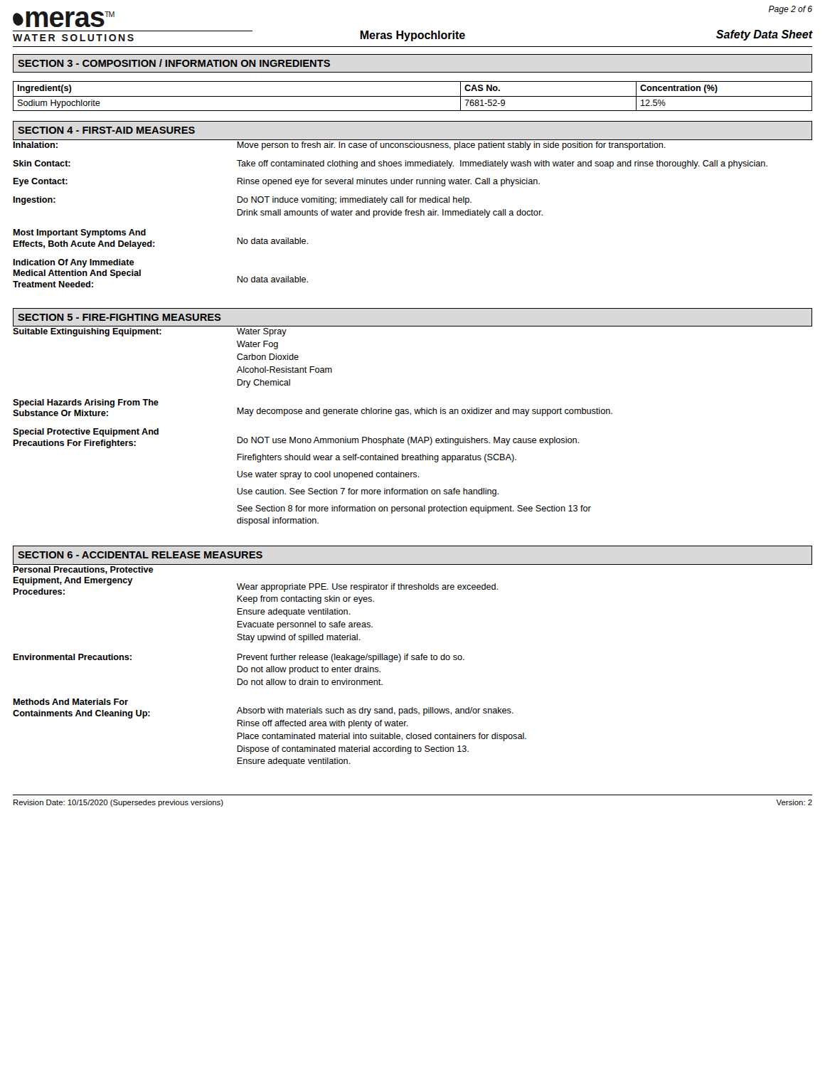merasTM
WATER SOLUTIONS
Meras Hypochlorite
Page 2 of 6
Safety Data Sheet
SECTION 3 - COMPOSITION / INFORMATION ON INGREDIENTS
| Ingredient(s) | CAS No. | Concentration (%) |
| --- | --- | --- |
| Sodium Hypochlorite | 7681-52-9 | 12.5% |
SECTION 4 - FIRST-AID MEASURES
| Inhalation: | Move person to fresh air. In case of unconsciousness, place patient stably in side position for transportation. |
| Skin Contact: | Take off contaminated clothing and shoes immediately. Immediately wash with water and soap and rinse thoroughly. Call a physician. |
| Eye Contact: | Rinse opened eye for several minutes under running water. Call a physician. |
| Ingestion: | Do NOT induce vomiting; immediately call for medical help. Drink small amounts of water and provide fresh air. Immediately call a doctor. |
| Most Important Symptoms And Effects, Both Acute And Delayed: | No data available. |
| Indication Of Any Immediate Medical Attention And Special Treatment Needed: | No data available. |
SECTION 5 - FIRE-FIGHTING MEASURES
| Suitable Extinguishing Equipment: | Water Spray Water Fog Carbon Dioxide Alcohol-Resistant Foam Dry Chemical |
| Special Hazards Arising From The Substance Or Mixture: | May decompose and generate chlorine gas, which is an oxidizer and may support combustion. |
| Special Protective Equipment And Precautions For Firefighters: | Do NOT use Mono Ammonium Phosphate (MAP) extinguishers. May cause explosion. Firefighters should wear a self-contained breathing apparatus (SCBA). Use water spray to cool unopened containers. Use caution. See Section 7 for more information on safe handling. See Section 8 for more information on personal protection equipment. See Section 13 for disposal information. |
SECTION 6 - ACCIDENTAL RELEASE MEASURES
| Personal Precautions, Protective Equipment, And Emergency Procedures: | Wear appropriate PPE. Use respirator if thresholds are exceeded. Keep from contacting skin or eyes. Ensure adequate ventilation. Evacuate personnel to safe areas. Stay upwind of spilled material. |
| Environmental Precautions: | Prevent further release (leakage/spillage) if safe to do so. Do not allow product to enter drains. Do not allow to drain to environment. |
| Methods And Materials For Containments And Cleaning Up: | Absorb with materials such as dry sand, pads, pillows, and/or snakes. Rinse off affected area with plenty of water. Place contaminated material into suitable, closed containers for disposal. Dispose of contaminated material according to Section 13. Ensure adequate ventilation. |
Revision Date: 10/15/2020 (Supersedes previous versions)
Version: 2